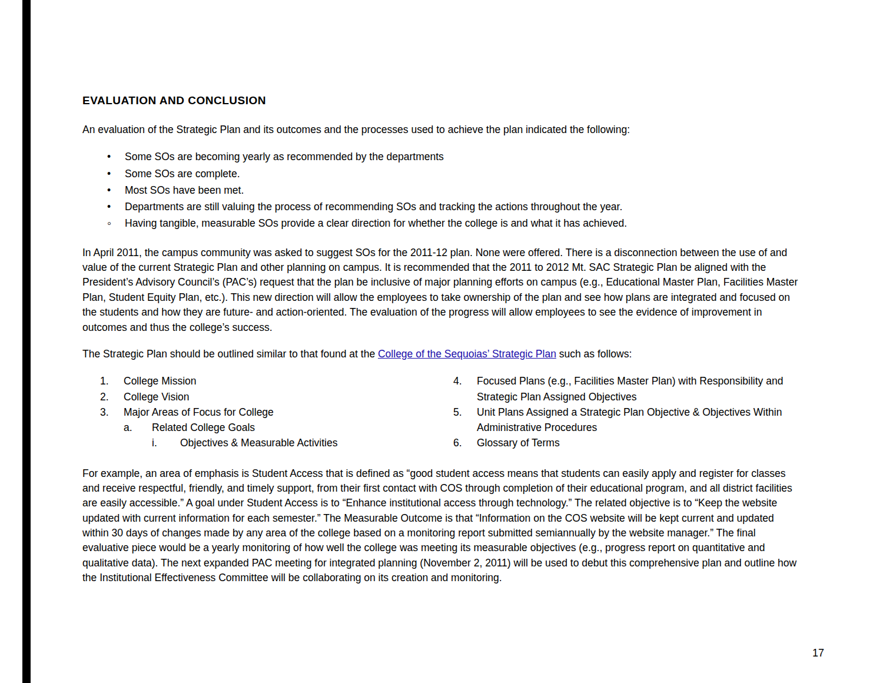EVALUATION AND CONCLUSION
An evaluation of the Strategic Plan and its outcomes and the processes used to achieve the plan indicated the following:
Some SOs are becoming yearly as recommended by the departments
Some SOs are complete.
Most SOs have been met.
Departments are still valuing the process of recommending SOs and tracking the actions throughout the year.
Having tangible, measurable SOs provide a clear direction for whether the college is and what it has achieved.
In April 2011, the campus community was asked to suggest SOs for the 2011-12 plan. None were offered. There is a disconnection between the use of and value of the current Strategic Plan and other planning on campus. It is recommended that the 2011 to 2012 Mt. SAC Strategic Plan be aligned with the President’s Advisory Council’s (PAC’s) request that the plan be inclusive of major planning efforts on campus (e.g., Educational Master Plan, Facilities Master Plan, Student Equity Plan, etc.). This new direction will allow the employees to take ownership of the plan and see how plans are integrated and focused on the students and how they are future- and action-oriented. The evaluation of the progress will allow employees to see the evidence of improvement in outcomes and thus the college’s success.
The Strategic Plan should be outlined similar to that found at the College of the Sequoias’ Strategic Plan such as follows:
1. College Mission
2. College Vision
3. Major Areas of Focus for College
a. Related College Goals
i. Objectives & Measurable Activities
4. Focused Plans (e.g., Facilities Master Plan) with Responsibility and Strategic Plan Assigned Objectives
5. Unit Plans Assigned a Strategic Plan Objective & Objectives Within Administrative Procedures
6. Glossary of Terms
For example, an area of emphasis is Student Access that is defined as “good student access means that students can easily apply and register for classes and receive respectful, friendly, and timely support, from their first contact with COS through completion of their educational program, and all district facilities are easily accessible.” A goal under Student Access is to “Enhance institutional access through technology.” The related objective is to “Keep the website updated with current information for each semester.” The Measurable Outcome is that “Information on the COS website will be kept current and updated within 30 days of changes made by any area of the college based on a monitoring report submitted semiannually by the website manager.” The final evaluative piece would be a yearly monitoring of how well the college was meeting its measurable objectives (e.g., progress report on quantitative and qualitative data). The next expanded PAC meeting for integrated planning (November 2, 2011) will be used to debut this comprehensive plan and outline how the Institutional Effectiveness Committee will be collaborating on its creation and monitoring.
17